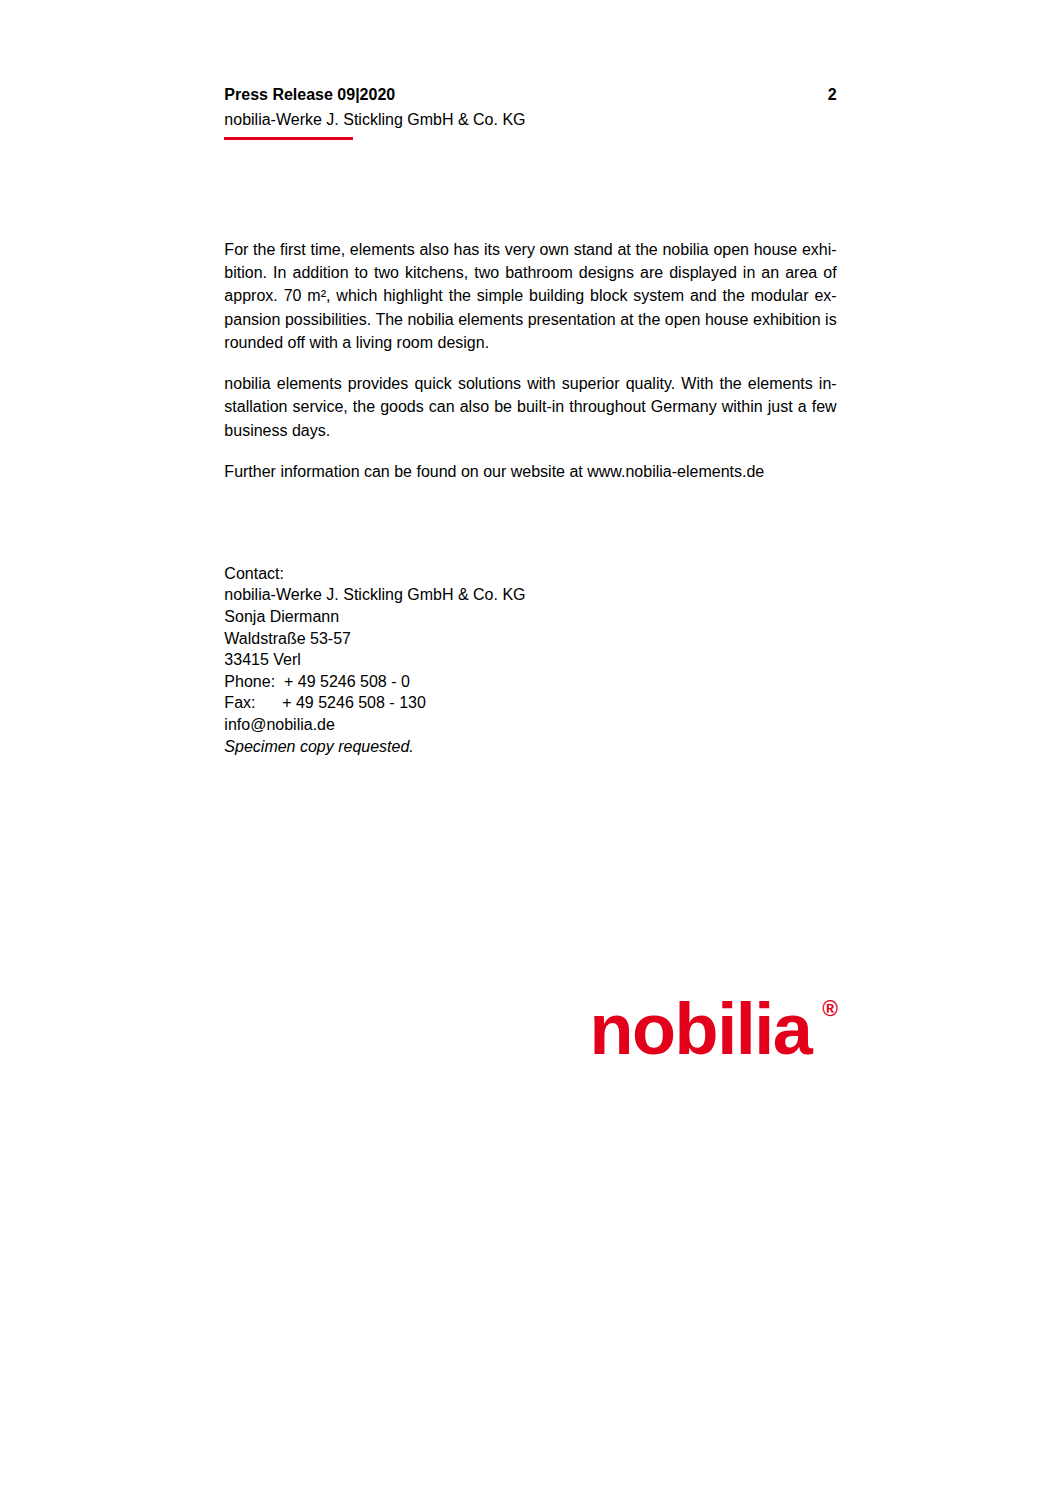Press Release 09|2020 2
nobilia-Werke J. Stickling GmbH & Co. KG
For the first time, elements also has its very own stand at the nobilia open house exhibition. In addition to two kitchens, two bathroom designs are displayed in an area of approx. 70 m², which highlight the simple building block system and the modular expansion possibilities. The nobilia elements presentation at the open house exhibition is rounded off with a living room design.
nobilia elements provides quick solutions with superior quality. With the elements installation service, the goods can also be built-in throughout Germany within just a few business days.
Further information can be found on our website at www.nobilia-elements.de
Contact:
nobilia-Werke J. Stickling GmbH & Co. KG
Sonja Diermann
Waldstraße 53-57
33415 Verl
Phone: + 49 5246 508 - 0
Fax: + 49 5246 508 - 130
info@nobilia.de
Specimen copy requested.
nobilia®